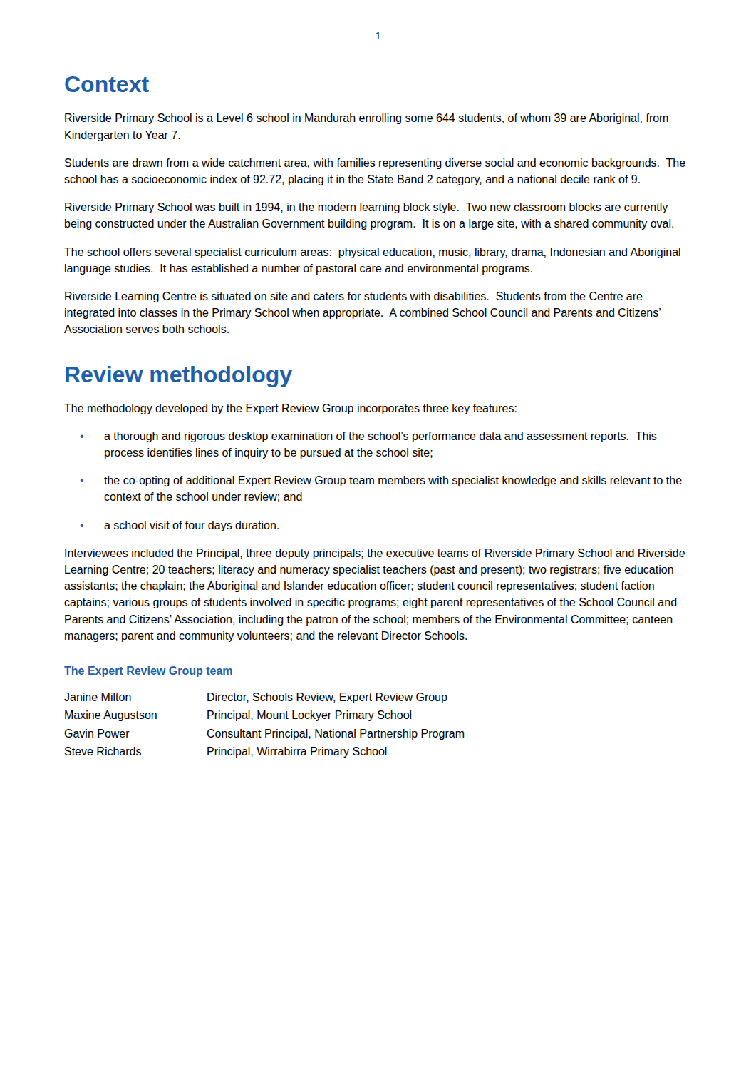1
Context
Riverside Primary School is a Level 6 school in Mandurah enrolling some 644 students, of whom 39 are Aboriginal, from Kindergarten to Year 7.
Students are drawn from a wide catchment area, with families representing diverse social and economic backgrounds. The school has a socioeconomic index of 92.72, placing it in the State Band 2 category, and a national decile rank of 9.
Riverside Primary School was built in 1994, in the modern learning block style. Two new classroom blocks are currently being constructed under the Australian Government building program. It is on a large site, with a shared community oval.
The school offers several specialist curriculum areas: physical education, music, library, drama, Indonesian and Aboriginal language studies. It has established a number of pastoral care and environmental programs.
Riverside Learning Centre is situated on site and caters for students with disabilities. Students from the Centre are integrated into classes in the Primary School when appropriate. A combined School Council and Parents and Citizens’ Association serves both schools.
Review methodology
The methodology developed by the Expert Review Group incorporates three key features:
a thorough and rigorous desktop examination of the school’s performance data and assessment reports. This process identifies lines of inquiry to be pursued at the school site;
the co-opting of additional Expert Review Group team members with specialist knowledge and skills relevant to the context of the school under review; and
a school visit of four days duration.
Interviewees included the Principal, three deputy principals; the executive teams of Riverside Primary School and Riverside Learning Centre; 20 teachers; literacy and numeracy specialist teachers (past and present); two registrars; five education assistants; the chaplain; the Aboriginal and Islander education officer; student council representatives; student faction captains; various groups of students involved in specific programs; eight parent representatives of the School Council and Parents and Citizens’ Association, including the patron of the school; members of the Environmental Committee; canteen managers; parent and community volunteers; and the relevant Director Schools.
The Expert Review Group team
| Janine Milton | Director, Schools Review, Expert Review Group |
| Maxine Augustson | Principal, Mount Lockyer Primary School |
| Gavin Power | Consultant Principal, National Partnership Program |
| Steve Richards | Principal, Wirrabirra Primary School |